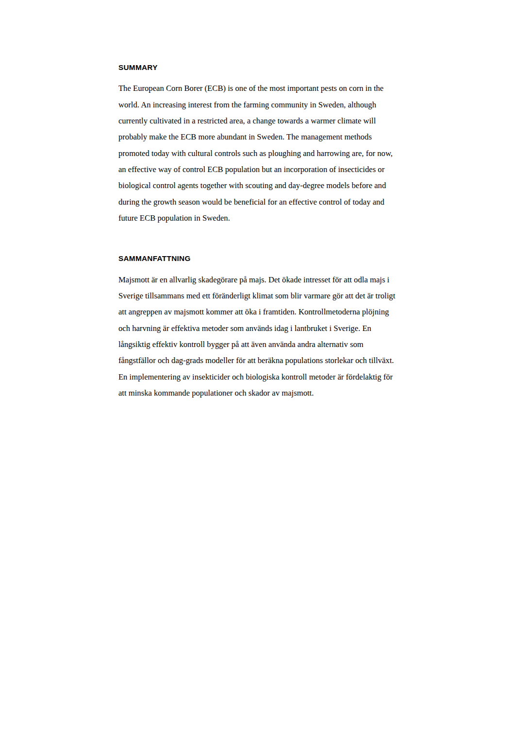SUMMARY
The European Corn Borer (ECB) is one of the most important pests on corn in the world. An increasing interest from the farming community in Sweden, although currently cultivated in a restricted area, a change towards a warmer climate will probably make the ECB more abundant in Sweden. The management methods promoted today with cultural controls such as ploughing and harrowing are, for now, an effective way of control ECB population but an incorporation of insecticides or biological control agents together with scouting and day-degree models before and during the growth season would be beneficial for an effective control of today and future ECB population in Sweden.
SAMMANFATTNING
Majsmott är en allvarlig skadegörare på majs. Det ökade intresset för att odla majs i Sverige tillsammans med ett föränderligt klimat som blir varmare gör att det är troligt att angreppen av majsmott kommer att öka i framtiden. Kontrollmetoderna plöjning och harvning är effektiva metoder som används idag i lantbruket i Sverige. En långsiktig effektiv kontroll bygger på att även använda andra alternativ som fångstfällor och dag-grads modeller för att beräkna populations storlekar och tillväxt. En implementering av insekticider och biologiska kontroll metoder är fördelaktig för att minska kommande populationer och skador av majsmott.